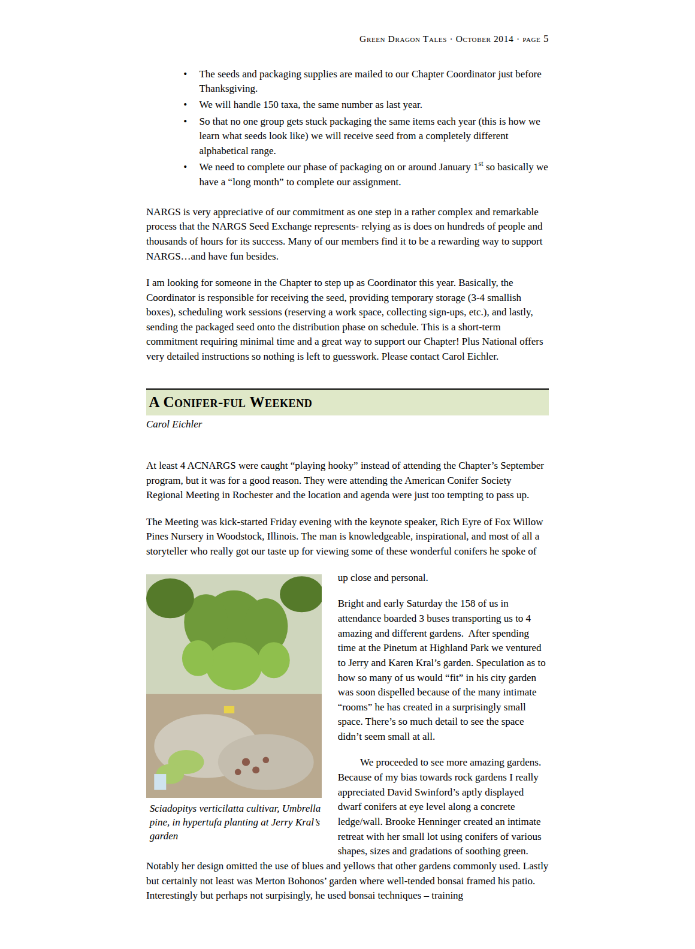Green Dragon Tales · October 2014 · page 5
The seeds and packaging supplies are mailed to our Chapter Coordinator just before Thanksgiving.
We will handle 150 taxa, the same number as last year.
So that no one group gets stuck packaging the same items each year (this is how we learn what seeds look like) we will receive seed from a completely different alphabetical range.
We need to complete our phase of packaging on or around January 1st so basically we have a “long month” to complete our assignment.
NARGS is very appreciative of our commitment as one step in a rather complex and remarkable process that the NARGS Seed Exchange represents- relying as is does on hundreds of people and thousands of hours for its success. Many of our members find it to be a rewarding way to support NARGS…and have fun besides.
I am looking for someone in the Chapter to step up as Coordinator this year. Basically, the Coordinator is responsible for receiving the seed, providing temporary storage (3-4 smallish boxes), scheduling work sessions (reserving a work space, collecting sign-ups, etc.), and lastly, sending the packaged seed onto the distribution phase on schedule. This is a short-term commitment requiring minimal time and a great way to support our Chapter! Plus National offers very detailed instructions so nothing is left to guesswork. Please contact Carol Eichler.
A Conifer-ful Weekend
Carol Eichler
At least 4 ACNARGS were caught “playing hooky” instead of attending the Chapter’s September program, but it was for a good reason. They were attending the American Conifer Society Regional Meeting in Rochester and the location and agenda were just too tempting to pass up.
The Meeting was kick-started Friday evening with the keynote speaker, Rich Eyre of Fox Willow Pines Nursery in Woodstock, Illinois. The man is knowledgeable, inspirational, and most of all a storyteller who really got our taste up for viewing some of these wonderful conifers he spoke of
Sciadopitys verticilatta cultivar, Umbrella pine, in hypertufa planting at Jerry Kral’s garden
up close and personal.
Bright and early Saturday the 158 of us in attendance boarded 3 buses transporting us to 4 amazing and different gardens. After spending time at the Pinetum at Highland Park we ventured to Jerry and Karen Kral’s garden. Speculation as to how so many of us would “fit” in his city garden was soon dispelled because of the many intimate “rooms” he has created in a surprisingly small space. There’s so much detail to see the space didn’t seem small at all.
We proceeded to see more amazing gardens. Because of my bias towards rock gardens I really appreciated David Swinford’s aptly displayed dwarf conifers at eye level along a concrete ledge/wall. Brooke Henninger created an intimate retreat with her small lot using conifers of various shapes, sizes and gradations of soothing green. Notably her design omitted the use of blues and yellows that other gardens commonly used. Lastly but certainly not least was Merton Bohonos’ garden where well-tended bonsai framed his patio. Interestingly but perhaps not surpisingly, he used bonsai techniques – training